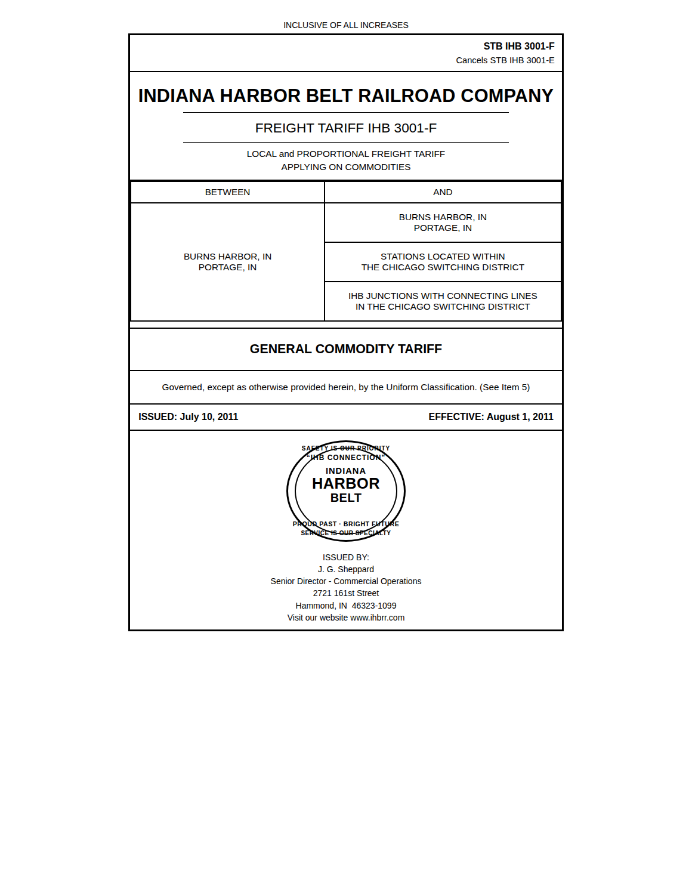INCLUSIVE OF ALL INCREASES
STB IHB 3001-F
Cancels STB IHB 3001-E
INDIANA HARBOR BELT RAILROAD COMPANY
FREIGHT TARIFF IHB 3001-F
LOCAL and PROPORTIONAL FREIGHT TARIFF
APPLYING ON COMMODITIES
| BETWEEN | AND |
| BURNS HARBOR, IN PORTAGE, IN | BURNS HARBOR, IN PORTAGE, IN |
| STATIONS LOCATED WITHIN THE CHICAGO SWITCHING DISTRICT |
| IHB JUNCTIONS WITH CONNECTING LINES IN THE CHICAGO SWITCHING DISTRICT |
GENERAL COMMODITY TARIFF
Governed, except as otherwise provided herein, by the Uniform Classification. (See Item 5)
ISSUED: July 10, 2011 EFFECTIVE: August 1, 2011
SAFETY IS OUR PRIORITY
“IHB CONNECTION”
INDIANA
HARBOR
BELT
PROUD PAST · BRIGHT FUTURE
SERVICE IS OUR SPECIALTY
ISSUED BY:
J. G. Sheppard
Senior Director - Commercial Operations
2721 161st Street
Hammond, IN 46323-1099
Visit our website www.ihbrr.com